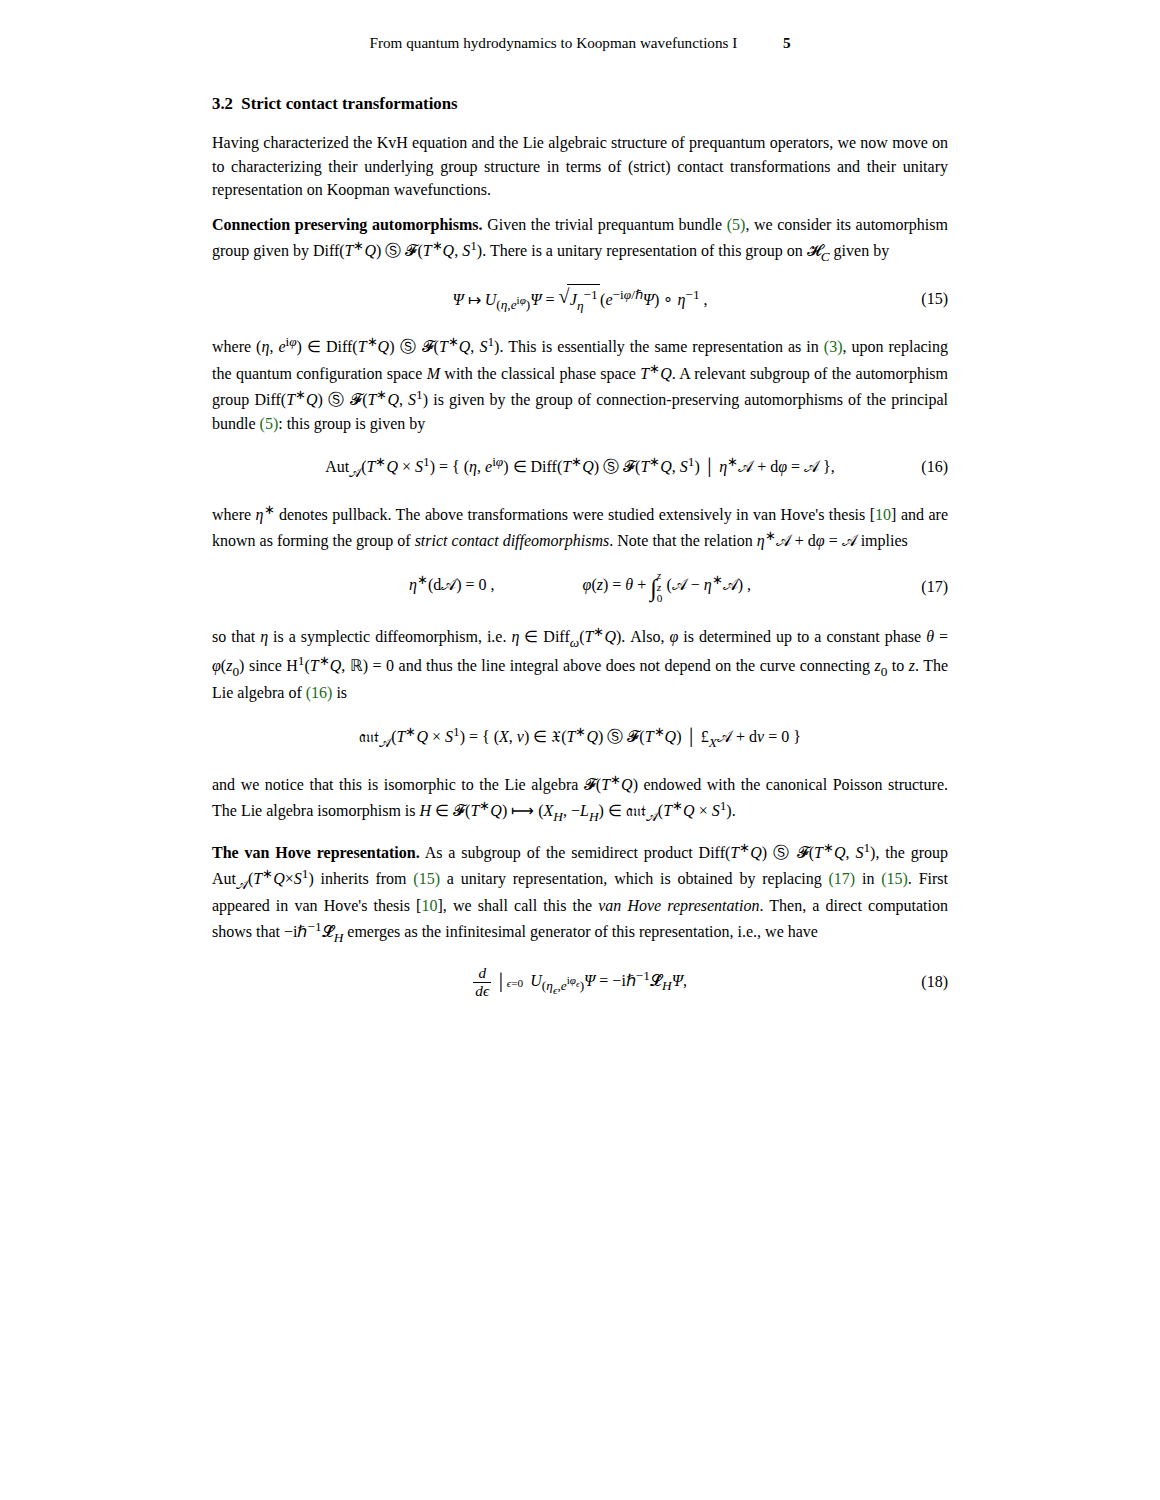From quantum hydrodynamics to Koopman wavefunctions I 5
3.2 Strict contact transformations
Having characterized the KvH equation and the Lie algebraic structure of prequantum operators, we now move on to characterizing their underlying group structure in terms of (strict) contact transformations and their unitary representation on Koopman wavefunctions.
Connection preserving automorphisms. Given the trivial prequantum bundle (5), we consider its automorphism group given by Diff(T∗Q) Ⓢ 𝓕(T∗Q, S1). There is a unitary representation of this group on 𝓗C given by
Ψ ↦ U(η,eiφ)Ψ = Jη−1(e−iφ/ℏΨ) ∘ η−1 , (15)
where (η, eiφ) ∈ Diff(T∗Q) Ⓢ 𝓕(T∗Q, S1). This is essentially the same representation as in (3), upon replacing the quantum configuration space M with the classical phase space T∗Q. A relevant subgroup of the automorphism group Diff(T∗Q) Ⓢ 𝓕(T∗Q, S1) is given by the group of connection-preserving automorphisms of the principal bundle (5): this group is given by
Aut𝒜(T∗Q × S1) = { (η, eiφ) ∈ Diff(T∗Q) Ⓢ 𝓕(T∗Q, S1) │ η∗𝒜 + dφ = 𝒜 }, (16)
where η∗ denotes pullback. The above transformations were studied extensively in van Hove's thesis [10] and are known as forming the group of strict contact diffeomorphisms. Note that the relation η∗𝒜 + dφ = 𝒜 implies
η∗(d𝒜) = 0 , φ(z) = θ + ∫zz0 (𝒜 − η∗𝒜) , (17)
so that η is a symplectic diffeomorphism, i.e. η ∈ Diffω(T∗Q). Also, φ is determined up to a constant phase θ = φ(z0) since H1(T∗Q, ℝ) = 0 and thus the line integral above does not depend on the curve connecting z0 to z. The Lie algebra of (16) is
𝔞𝔲𝔱𝒜(T∗Q × S1) = { (X, ν) ∈ 𝔛(T∗Q) Ⓢ 𝓕(T∗Q) │ £X𝒜 + dν = 0 }
and we notice that this is isomorphic to the Lie algebra 𝓕(T∗Q) endowed with the canonical Poisson structure. The Lie algebra isomorphism is H ∈ 𝓕(T∗Q) ⟼ (XH, −LH) ∈ 𝔞𝔲𝔱𝒜(T∗Q × S1).
The van Hove representation. As a subgroup of the semidirect product Diff(T∗Q) Ⓢ 𝓕(T∗Q, S1), the group Aut𝒜(T∗Q×S1) inherits from (15) a unitary representation, which is obtained by replacing (17) in (15). First appeared in van Hove's thesis [10], we shall call this the van Hove representation. Then, a direct computation shows that −iℏ−1𝓛̂H emerges as the infinitesimal generator of this representation, i.e., we have
ddϵ │ϵ=0 U(ηϵ,eiφϵ)Ψ = −iℏ−1𝓛̂HΨ, (18)